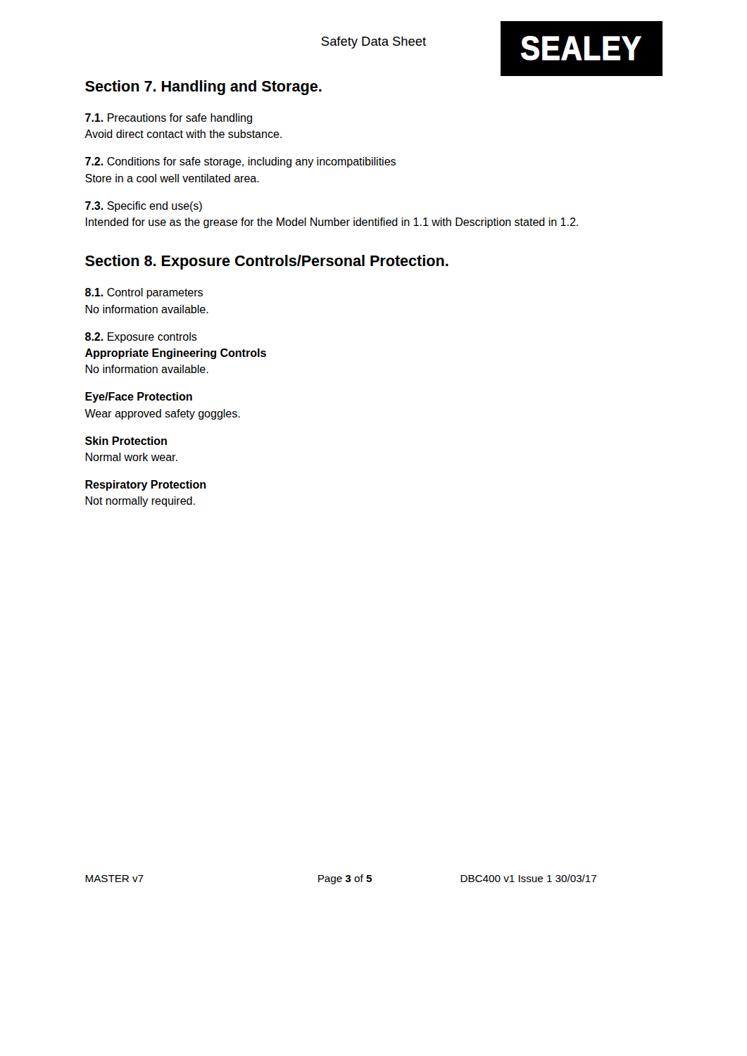Safety Data Sheet
SEALEY
Section 7. Handling and Storage.
7.1. Precautions for safe handling
Avoid direct contact with the substance.
7.2. Conditions for safe storage, including any incompatibilities
Store in a cool well ventilated area.
7.3. Specific end use(s)
Intended for use as the grease for the Model Number identified in 1.1 with Description stated in 1.2.
Section 8. Exposure Controls/Personal Protection.
8.1. Control parameters
No information available.
8.2. Exposure controls
Appropriate Engineering Controls
No information available.
Eye/Face Protection
Wear approved safety goggles.
Skin Protection
Normal work wear.
Respiratory Protection
Not normally required.
MASTER v7
Page 3 of 5
DBC400 v1 Issue 1 30/03/17